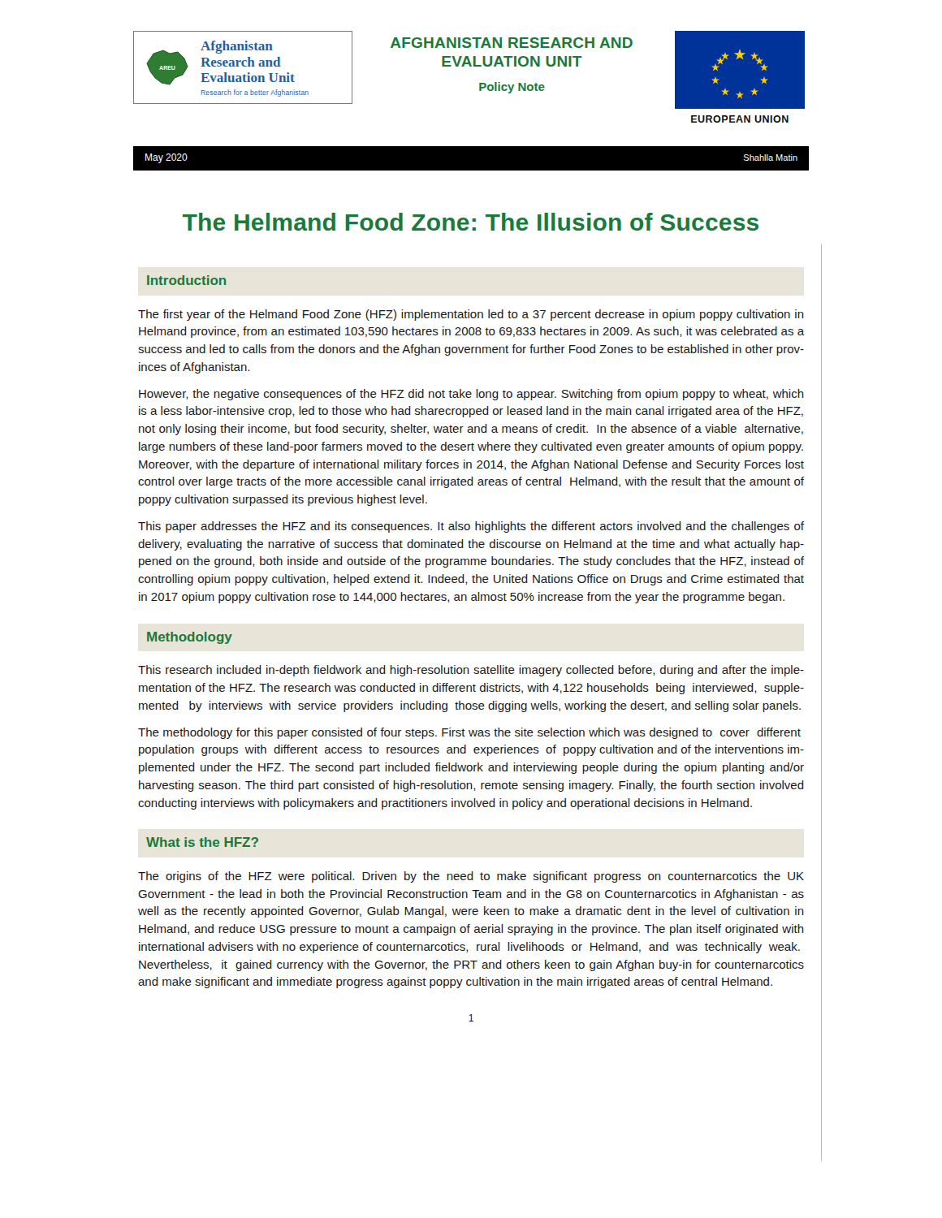AREU
Afghanistan
Research and
Evaluation Unit
Research for a better Afghanistan
AFGHANISTAN RESEARCH AND
EVALUATION UNIT
Policy Note
EUROPEAN UNION
May 2020 Shahlla Matin
The Helmand Food Zone: The Illusion of Success
Introduction
The first year of the Helmand Food Zone (HFZ) implementation led to a 37 percent decrease in opium poppy cultivation in Helmand province, from an estimated 103,590 hectares in 2008 to 69,833 hectares in 2009. As such, it was celebrated as a success and led to calls from the donors and the Afghan government for further Food Zones to be established in other provinces of Afghanistan.
However, the negative consequences of the HFZ did not take long to appear. Switching from opium poppy to wheat, which is a less labor-intensive crop, led to those who had sharecropped or leased land in the main canal irrigated area of the HFZ, not only losing their income, but food security, shelter, water and a means of credit. In the absence of a viable alternative, large numbers of these land-poor farmers moved to the desert where they cultivated even greater amounts of opium poppy. Moreover, with the departure of international military forces in 2014, the Afghan National Defense and Security Forces lost control over large tracts of the more accessible canal irrigated areas of central Helmand, with the result that the amount of poppy cultivation surpassed its previous highest level.
This paper addresses the HFZ and its consequences. It also highlights the different actors involved and the challenges of delivery, evaluating the narrative of success that dominated the discourse on Helmand at the time and what actually happened on the ground, both inside and outside of the programme boundaries. The study concludes that the HFZ, instead of controlling opium poppy cultivation, helped extend it. Indeed, the United Nations Office on Drugs and Crime estimated that in 2017 opium poppy cultivation rose to 144,000 hectares, an almost 50% increase from the year the programme began.
Methodology
This research included in-depth fieldwork and high-resolution satellite imagery collected before, during and after the implementation of the HFZ. The research was conducted in different districts, with 4,122 households being interviewed, supplemented by interviews with service providers including those digging wells, working the desert, and selling solar panels.
The methodology for this paper consisted of four steps. First was the site selection which was designed to cover different population groups with different access to resources and experiences of poppy cultivation and of the interventions implemented under the HFZ. The second part included fieldwork and interviewing people during the opium planting and/or harvesting season. The third part consisted of high-resolution, remote sensing imagery. Finally, the fourth section involved conducting interviews with policymakers and practitioners involved in policy and operational decisions in Helmand.
What is the HFZ?
The origins of the HFZ were political. Driven by the need to make significant progress on counternarcotics the UK Government - the lead in both the Provincial Reconstruction Team and in the G8 on Counternarcotics in Afghanistan - as well as the recently appointed Governor, Gulab Mangal, were keen to make a dramatic dent in the level of cultivation in Helmand, and reduce USG pressure to mount a campaign of aerial spraying in the province. The plan itself originated with international advisers with no experience of counternarcotics, rural livelihoods or Helmand, and was technically weak. Nevertheless, it gained currency with the Governor, the PRT and others keen to gain Afghan buy-in for counternarcotics and make significant and immediate progress against poppy cultivation in the main irrigated areas of central Helmand.
1